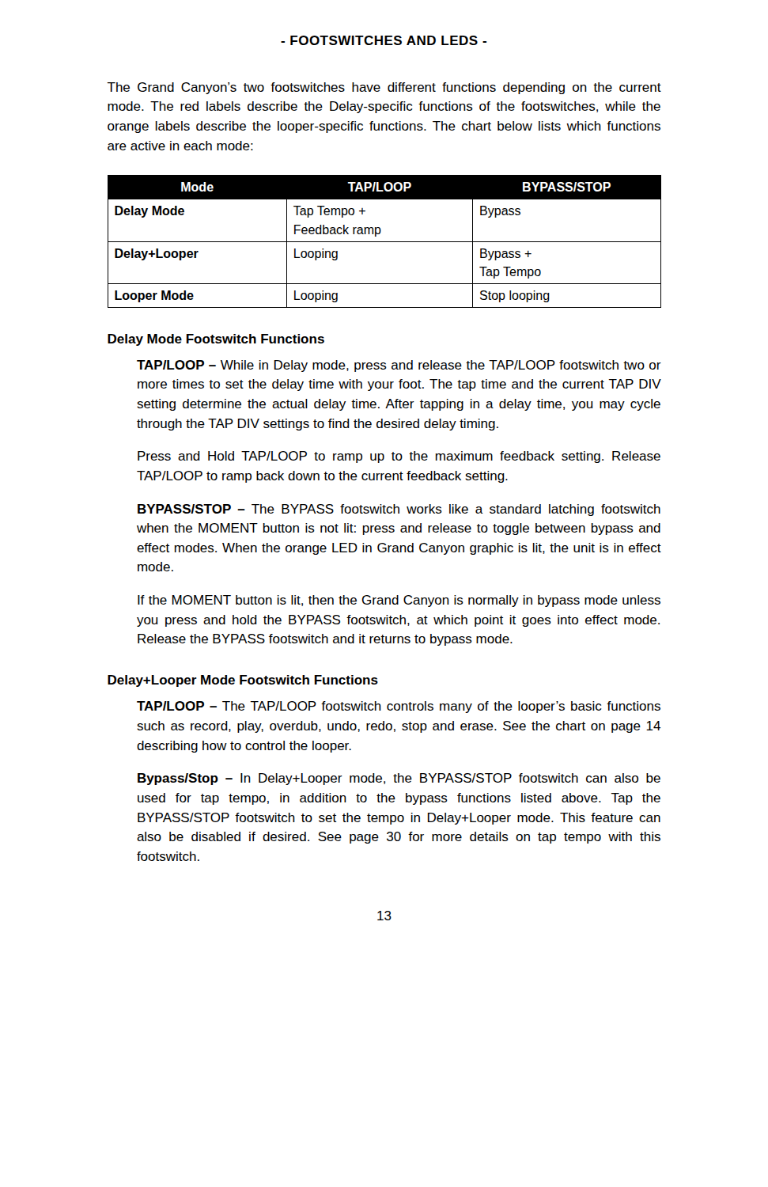- FOOTSWITCHES AND LEDS -
The Grand Canyon’s two footswitches have different functions depending on the current mode. The red labels describe the Delay-specific functions of the footswitches, while the orange labels describe the looper-specific functions. The chart below lists which functions are active in each mode:
| Mode | TAP/LOOP | BYPASS/STOP |
| --- | --- | --- |
| Delay Mode | Tap Tempo + Feedback ramp | Bypass |
| Delay+Looper | Looping | Bypass + Tap Tempo |
| Looper Mode | Looping | Stop looping |
Delay Mode Footswitch Functions
TAP/LOOP – While in Delay mode, press and release the TAP/LOOP footswitch two or more times to set the delay time with your foot. The tap time and the current TAP DIV setting determine the actual delay time. After tapping in a delay time, you may cycle through the TAP DIV settings to find the desired delay timing.
Press and Hold TAP/LOOP to ramp up to the maximum feedback setting. Release TAP/LOOP to ramp back down to the current feedback setting.
BYPASS/STOP – The BYPASS footswitch works like a standard latching footswitch when the MOMENT button is not lit: press and release to toggle between bypass and effect modes. When the orange LED in Grand Canyon graphic is lit, the unit is in effect mode.
If the MOMENT button is lit, then the Grand Canyon is normally in bypass mode unless you press and hold the BYPASS footswitch, at which point it goes into effect mode. Release the BYPASS footswitch and it returns to bypass mode.
Delay+Looper Mode Footswitch Functions
TAP/LOOP – The TAP/LOOP footswitch controls many of the looper’s basic functions such as record, play, overdub, undo, redo, stop and erase. See the chart on page 14 describing how to control the looper.
Bypass/Stop – In Delay+Looper mode, the BYPASS/STOP footswitch can also be used for tap tempo, in addition to the bypass functions listed above. Tap the BYPASS/STOP footswitch to set the tempo in Delay+Looper mode. This feature can also be disabled if desired. See page 30 for more details on tap tempo with this footswitch.
13